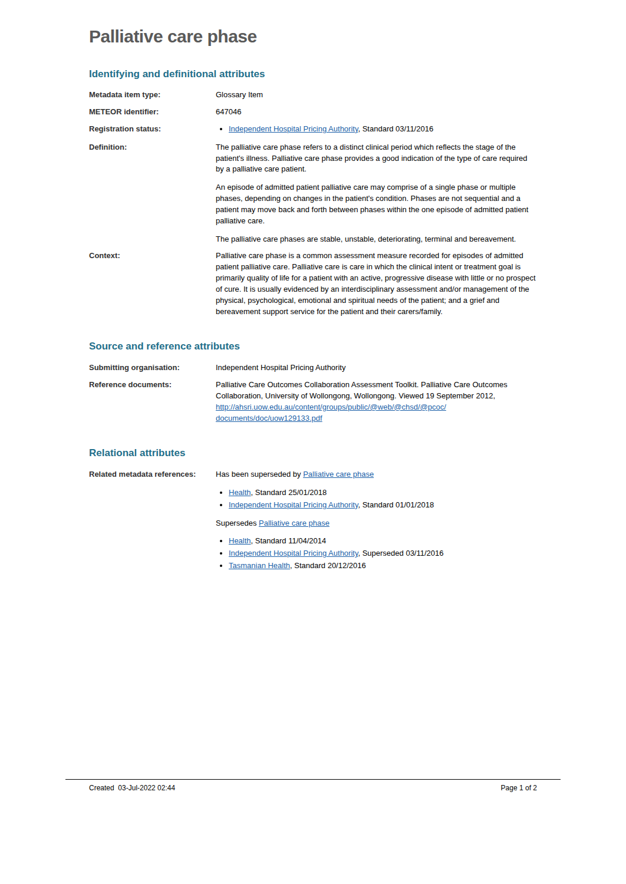Palliative care phase
Identifying and definitional attributes
| Metadata item type: | Glossary Item |
| METEOR identifier: | 647046 |
| Registration status: | Independent Hospital Pricing Authority , Standard 03/11/2016 |
| Definition: | The palliative care phase refers to a distinct clinical period which reflects the stage of the patient's illness. Palliative care phase provides a good indication of the type of care required by a palliative care patient. An episode of admitted patient palliative care may comprise of a single phase or multiple phases, depending on changes in the patient's condition. Phases are not sequential and a patient may move back and forth between phases within the one episode of admitted patient palliative care. The palliative care phases are stable, unstable, deteriorating, terminal and bereavement. |
| Context: | Palliative care phase is a common assessment measure recorded for episodes of admitted patient palliative care. Palliative care is care in which the clinical intent or treatment goal is primarily quality of life for a patient with an active, progressive disease with little or no prospect of cure. It is usually evidenced by an interdisciplinary assessment and/or management of the physical, psychological, emotional and spiritual needs of the patient; and a grief and bereavement support service for the patient and their carers/family. |
Source and reference attributes
| Submitting organisation: | Independent Hospital Pricing Authority |
| Reference documents: | Palliative Care Outcomes Collaboration Assessment Toolkit. Palliative Care Outcomes Collaboration, University of Wollongong, Wollongong. Viewed 19 September 2012, http://ahsri.uow.edu.au/content/groups/public/@web/@chsd/@pcoc/ documents/doc/uow129133.pdf |
Relational attributes
| Related metadata references: | Has been superseded by Palliative care phase Health , Standard 25/01/2018 Independent Hospital Pricing Authority , Standard 01/01/2018 Supersedes Palliative care phase Health , Standard 11/04/2014 Independent Hospital Pricing Authority , Superseded 03/11/2016 Tasmanian Health , Standard 20/12/2016 |
Created 03-Jul-2022 02:44 Page 1 of 2